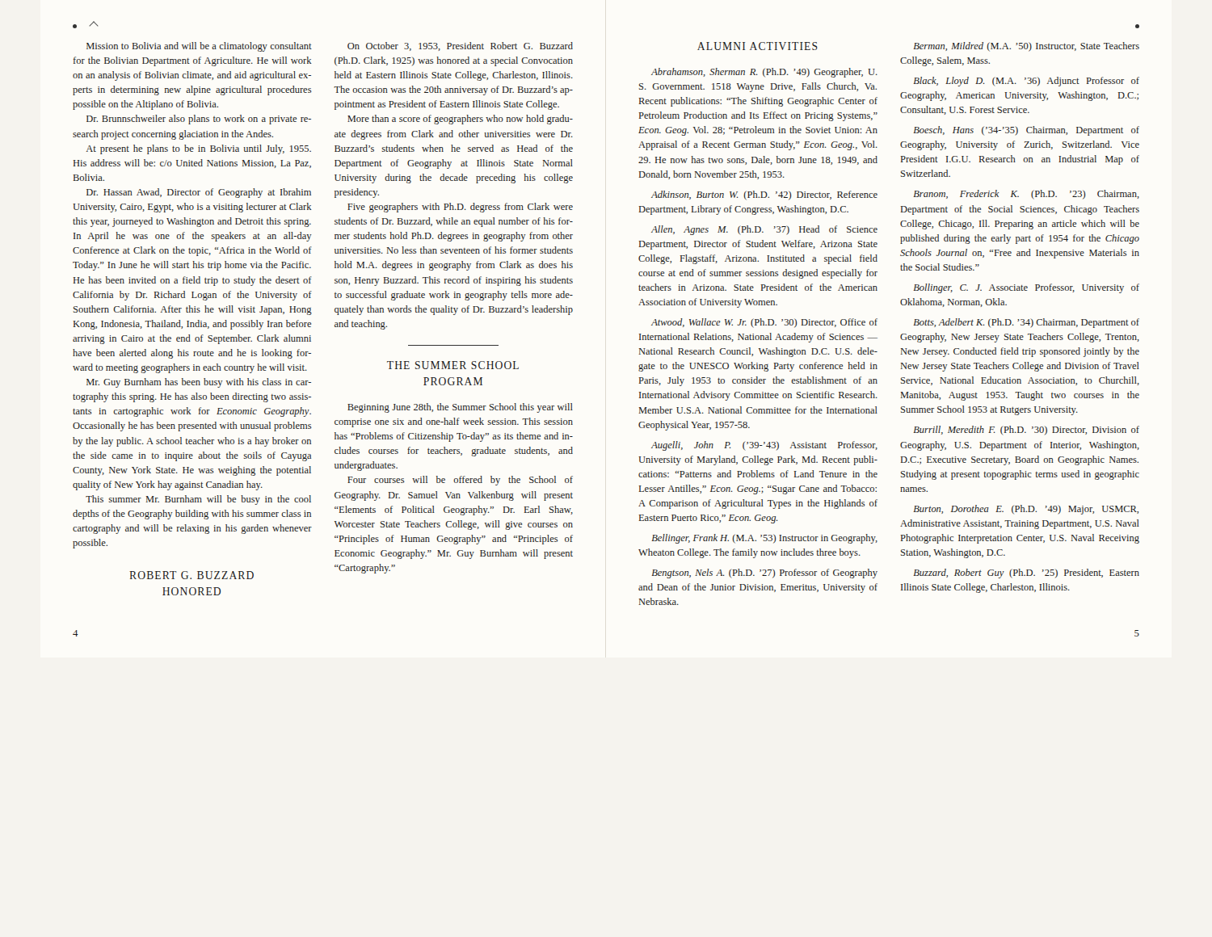Mission to Bolivia and will be a climatology consultant for the Bolivian Department of Agriculture. He will work on an analysis of Bolivian climate, and aid agricultural experts in determining new alpine agricultural procedures possible on the Altiplano of Bolivia.
Dr. Brunnschweiler also plans to work on a private research project concerning glaciation in the Andes.
At present he plans to be in Bolivia until July, 1955. His address will be: c/o United Nations Mission, La Paz, Bolivia.
Dr. Hassan Awad, Director of Geography at Ibrahim University, Cairo, Egypt, who is a visiting lecturer at Clark this year, journeyed to Washington and Detroit this spring. In April he was one of the speakers at an all-day Conference at Clark on the topic, “Africa in the World of Today.” In June he will start his trip home via the Pacific. He has been invited on a field trip to study the desert of California by Dr. Richard Logan of the University of Southern California. After this he will visit Japan, Hong Kong, Indonesia, Thailand, India, and possibly Iran before arriving in Cairo at the end of September. Clark alumni have been alerted along his route and he is looking forward to meeting geographers in each country he will visit.
Mr. Guy Burnham has been busy with his class in cartography this spring. He has also been directing two assistants in cartographic work for Economic Geography. Occasionally he has been presented with unusual problems by the lay public. A school teacher who is a hay broker on the side came in to inquire about the soils of Cayuga County, New York State. He was weighing the potential quality of New York hay against Canadian hay.
This summer Mr. Burnham will be busy in the cool depths of the Geography building with his summer class in cartography and will be relaxing in his garden whenever possible.
ROBERT G. BUZZARD
HONORED
On October 3, 1953, President Robert G. Buzzard (Ph.D. Clark, 1925) was honored at a special Convocation held at Eastern Illinois State College, Charleston, Illinois. The occasion was the 20th anniversay of Dr. Buzzard’s appointment as President of Eastern Illinois State College.
More than a score of geographers who now hold graduate degrees from Clark and other universities were Dr. Buzzard’s students when he served as Head of the Department of Geography at Illinois State Normal University during the decade preceding his college presidency.
Five geographers with Ph.D. degress from Clark were students of Dr. Buzzard, while an equal number of his former students hold Ph.D. degrees in geography from other universities. No less than seventeen of his former students hold M.A. degrees in geography from Clark as does his son, Henry Buzzard. This record of inspiring his students to successful graduate work in geography tells more adequately than words the quality of Dr. Buzzard’s leadership and teaching.
THE SUMMER SCHOOL
PROGRAM
Beginning June 28th, the Summer School this year will comprise one six and one-half week session. This session has “Problems of Citizenship To-day” as its theme and includes courses for teachers, graduate students, and undergraduates.
Four courses will be offered by the School of Geography. Dr. Samuel Van Valkenburg will present “Elements of Political Geography.” Dr. Earl Shaw, Worcester State Teachers College, will give courses on “Principles of Human Geography” and “Principles of Economic Geography.” Mr. Guy Burnham will present “Cartography.”
4
ALUMNI ACTIVITIES
Abrahamson, Sherman R. (Ph.D. ’49) Geographer, U. S. Government. 1518 Wayne Drive, Falls Church, Va. Recent publications: “The Shifting Geographic Center of Petroleum Production and Its Effect on Pricing Systems,” Econ. Geog. Vol. 28; “Petroleum in the Soviet Union: An Appraisal of a Recent German Study,” Econ. Geog., Vol. 29. He now has two sons, Dale, born June 18, 1949, and Donald, born November 25th, 1953.
Adkinson, Burton W. (Ph.D. ’42) Director, Reference Department, Library of Congress, Washington, D.C.
Allen, Agnes M. (Ph.D. ’37) Head of Science Department, Director of Student Welfare, Arizona State College, Flagstaff, Arizona. Instituted a special field course at end of summer sessions designed especially for teachers in Arizona. State President of the American Association of University Women.
Atwood, Wallace W. Jr. (Ph.D. ’30) Director, Office of International Relations, National Academy of Sciences —National Research Council, Washington D.C. U.S. delegate to the UNESCO Working Party conference held in Paris, July 1953 to consider the establishment of an International Advisory Committee on Scientific Research. Member U.S.A. National Committee for the International Geophysical Year, 1957-58.
Augelli, John P. (’39-’43) Assistant Professor, University of Maryland, College Park, Md. Recent publications: “Patterns and Problems of Land Tenure in the Lesser Antilles,” Econ. Geog.; “Sugar Cane and Tobacco: A Comparison of Agricultural Types in the Highlands of Eastern Puerto Rico,” Econ. Geog.
Bellinger, Frank H. (M.A. ’53) Instructor in Geography, Wheaton College. The family now includes three boys.
Bengtson, Nels A. (Ph.D. ’27) Professor of Geography and Dean of the Junior Division, Emeritus, University of Nebraska.
Berman, Mildred (M.A. ’50) Instructor, State Teachers College, Salem, Mass.
Black, Lloyd D. (M.A. ’36) Adjunct Professor of Geography, American University, Washington, D.C.; Consultant, U.S. Forest Service.
Boesch, Hans (’34-’35) Chairman, Department of Geography, University of Zurich, Switzerland. Vice President I.G.U. Research on an Industrial Map of Switzerland.
Branom, Frederick K. (Ph.D. ’23) Chairman, Department of the Social Sciences, Chicago Teachers College, Chicago, Ill. Preparing an article which will be published during the early part of 1954 for the Chicago Schools Journal on, “Free and Inexpensive Materials in the Social Studies.”
Bollinger, C. J. Associate Professor, University of Oklahoma, Norman, Okla.
Botts, Adelbert K. (Ph.D. ’34) Chairman, Department of Geography, New Jersey State Teachers College, Trenton, New Jersey. Conducted field trip sponsored jointly by the New Jersey State Teachers College and Division of Travel Service, National Education Association, to Churchill, Manitoba, August 1953. Taught two courses in the Summer School 1953 at Rutgers University.
Burrill, Meredith F. (Ph.D. ’30) Director, Division of Geography, U.S. Department of Interior, Washington, D.C.; Executive Secretary, Board on Geographic Names. Studying at present topographic terms used in geographic names.
Burton, Dorothea E. (Ph.D. ’49) Major, USMCR, Administrative Assistant, Training Department, U.S. Naval Photographic Interpretation Center, U.S. Naval Receiving Station, Washington, D.C.
Buzzard, Robert Guy (Ph.D. ’25) President, Eastern Illinois State College, Charleston, Illinois.
5